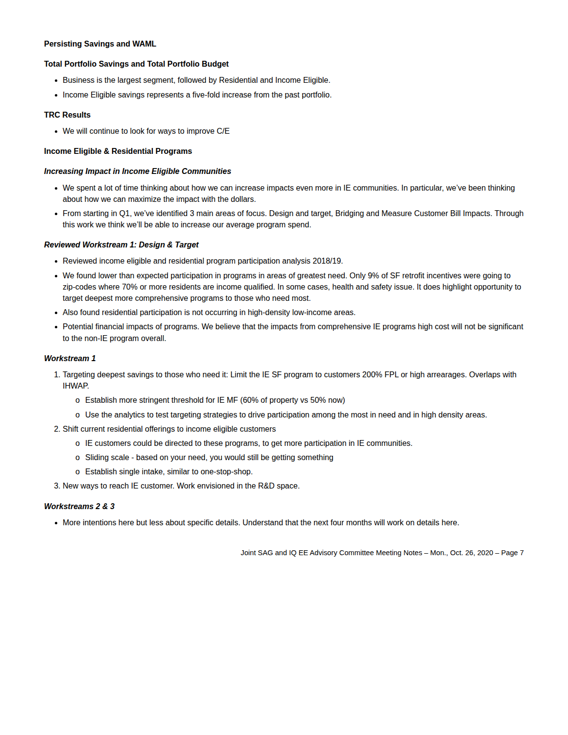Persisting Savings and WAML
Total Portfolio Savings and Total Portfolio Budget
Business is the largest segment, followed by Residential and Income Eligible.
Income Eligible savings represents a five-fold increase from the past portfolio.
TRC Results
We will continue to look for ways to improve C/E
Income Eligible & Residential Programs
Increasing Impact in Income Eligible Communities
We spent a lot of time thinking about how we can increase impacts even more in IE communities. In particular, we’ve been thinking about how we can maximize the impact with the dollars.
From starting in Q1, we’ve identified 3 main areas of focus. Design and target, Bridging and Measure Customer Bill Impacts. Through this work we think we’ll be able to increase our average program spend.
Reviewed Workstream 1: Design & Target
Reviewed income eligible and residential program participation analysis 2018/19.
We found lower than expected participation in programs in areas of greatest need. Only 9% of SF retrofit incentives were going to zip-codes where 70% or more residents are income qualified. In some cases, health and safety issue. It does highlight opportunity to target deepest more comprehensive programs to those who need most.
Also found residential participation is not occurring in high-density low-income areas.
Potential financial impacts of programs. We believe that the impacts from comprehensive IE programs high cost will not be significant to the non-IE program overall.
Workstream 1
Targeting deepest savings to those who need it: Limit the IE SF program to customers 200% FPL or high arrearages. Overlaps with IHWAP.
Establish more stringent threshold for IE MF (60% of property vs 50% now)
Use the analytics to test targeting strategies to drive participation among the most in need and in high density areas.
Shift current residential offerings to income eligible customers
IE customers could be directed to these programs, to get more participation in IE communities.
Sliding scale - based on your need, you would still be getting something
Establish single intake, similar to one-stop-shop.
New ways to reach IE customer. Work envisioned in the R&D space.
Workstreams 2 & 3
More intentions here but less about specific details. Understand that the next four months will work on details here.
Joint SAG and IQ EE Advisory Committee Meeting Notes – Mon., Oct. 26, 2020 – Page 7